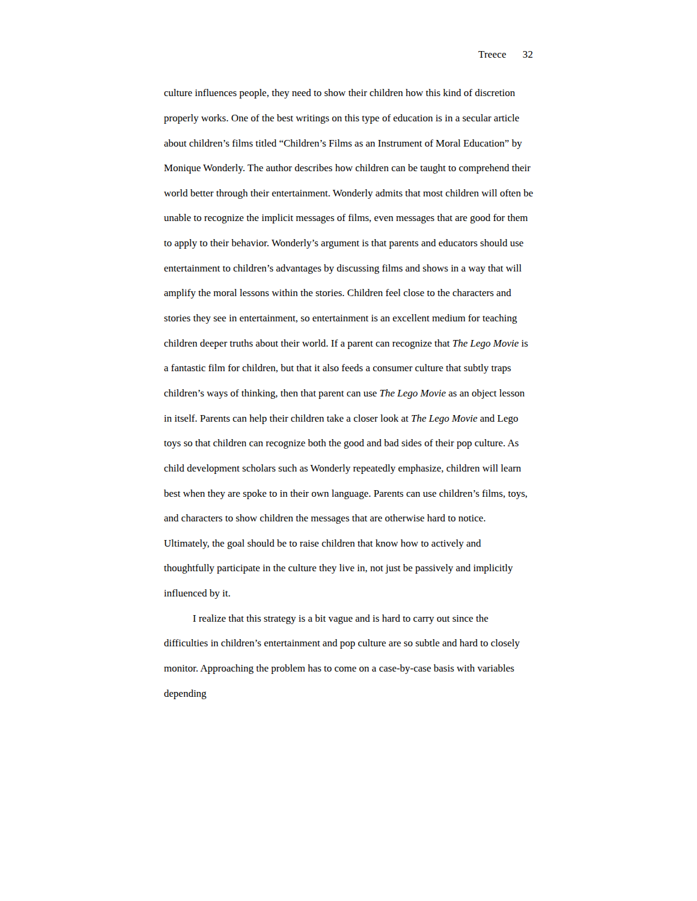Treece32
culture influences people, they need to show their children how this kind of discretion properly works. One of the best writings on this type of education is in a secular article about children’s films titled “Children’s Films as an Instrument of Moral Education” by Monique Wonderly. The author describes how children can be taught to comprehend their world better through their entertainment. Wonderly admits that most children will often be unable to recognize the implicit messages of films, even messages that are good for them to apply to their behavior. Wonderly’s argument is that parents and educators should use entertainment to children’s advantages by discussing films and shows in a way that will amplify the moral lessons within the stories. Children feel close to the characters and stories they see in entertainment, so entertainment is an excellent medium for teaching children deeper truths about their world. If a parent can recognize that The Lego Movie is a fantastic film for children, but that it also feeds a consumer culture that subtly traps children’s ways of thinking, then that parent can use The Lego Movie as an object lesson in itself. Parents can help their children take a closer look at The Lego Movie and Lego toys so that children can recognize both the good and bad sides of their pop culture. As child development scholars such as Wonderly repeatedly emphasize, children will learn best when they are spoke to in their own language. Parents can use children’s films, toys, and characters to show children the messages that are otherwise hard to notice. Ultimately, the goal should be to raise children that know how to actively and thoughtfully participate in the culture they live in, not just be passively and implicitly influenced by it.
I realize that this strategy is a bit vague and is hard to carry out since the difficulties in children’s entertainment and pop culture are so subtle and hard to closely monitor. Approaching the problem has to come on a case-by-case basis with variables depending